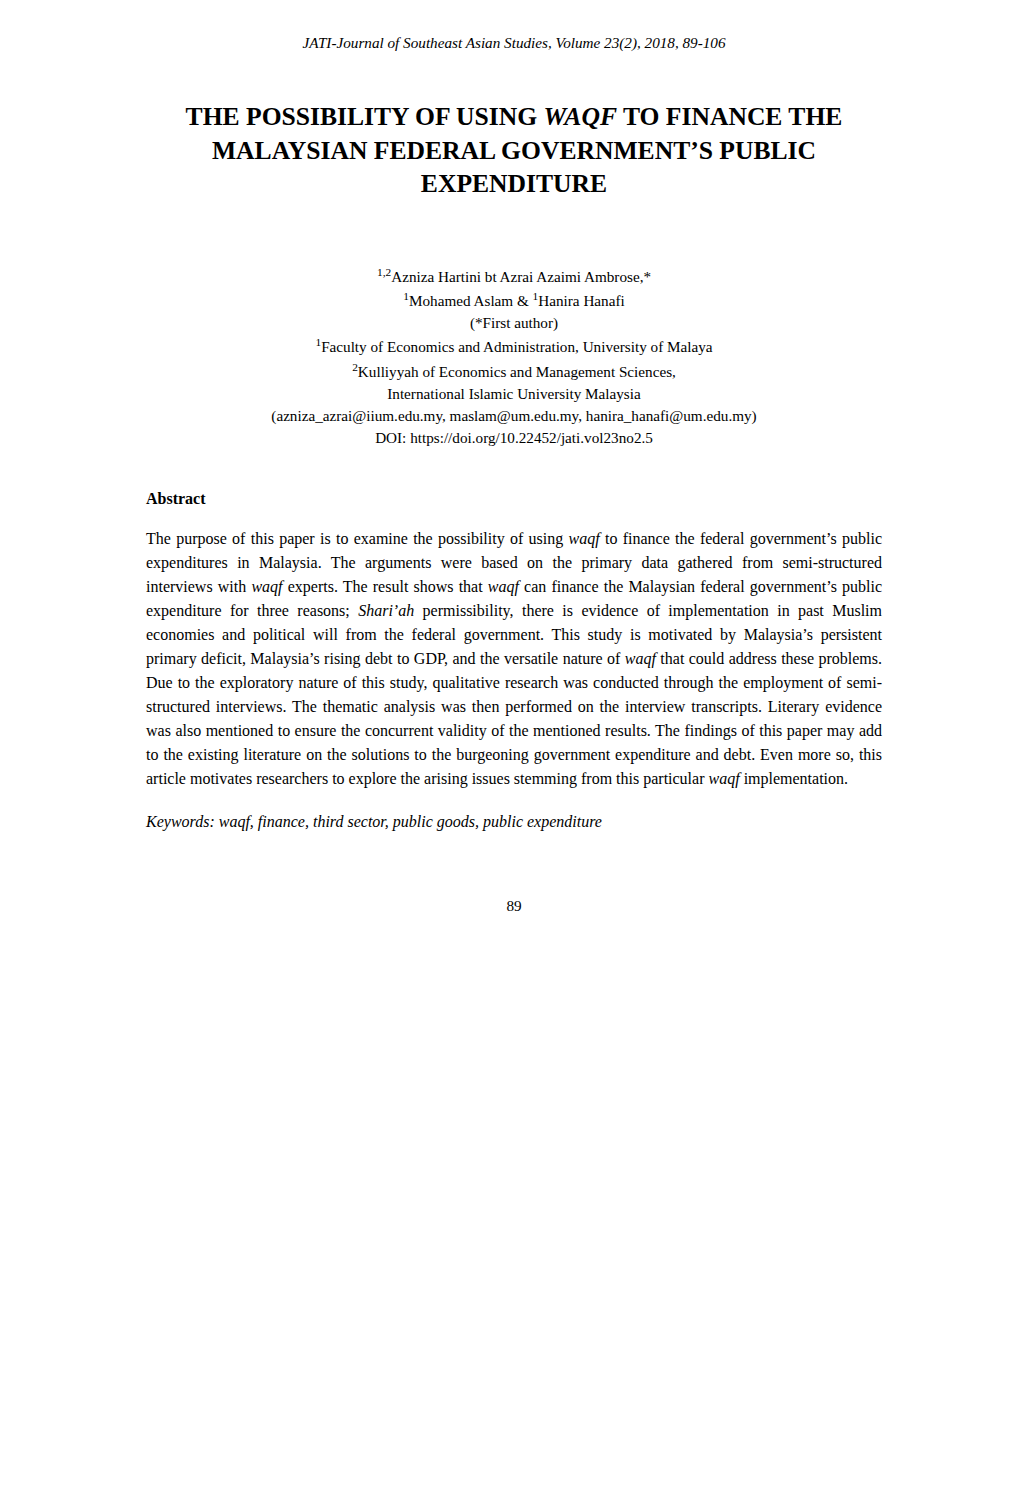JATI-Journal of Southeast Asian Studies, Volume 23(2), 2018, 89-106
The Possibility of Using Waqf to Finance the Malaysian Federal Government’s Public Expenditure
1,2Azniza Hartini bt Azrai Azaimi Ambrose,*
1Mohamed Aslam & 1Hanira Hanafi
(*First author)
1Faculty of Economics and Administration, University of Malaya
2Kulliyyah of Economics and Management Sciences,
International Islamic University Malaysia
(azniza_azrai@iium.edu.my, maslam@um.edu.my, hanira_hanafi@um.edu.my)
DOI: https://doi.org/10.22452/jati.vol23no2.5
Abstract
The purpose of this paper is to examine the possibility of using waqf to finance the federal government’s public expenditures in Malaysia. The arguments were based on the primary data gathered from semi-structured interviews with waqf experts. The result shows that waqf can finance the Malaysian federal government’s public expenditure for three reasons; Shari’ah permissibility, there is evidence of implementation in past Muslim economies and political will from the federal government. This study is motivated by Malaysia’s persistent primary deficit, Malaysia’s rising debt to GDP, and the versatile nature of waqf that could address these problems. Due to the exploratory nature of this study, qualitative research was conducted through the employment of semi-structured interviews. The thematic analysis was then performed on the interview transcripts. Literary evidence was also mentioned to ensure the concurrent validity of the mentioned results. The findings of this paper may add to the existing literature on the solutions to the burgeoning government expenditure and debt. Even more so, this article motivates researchers to explore the arising issues stemming from this particular waqf implementation.
Keywords: waqf, finance, third sector, public goods, public expenditure
89